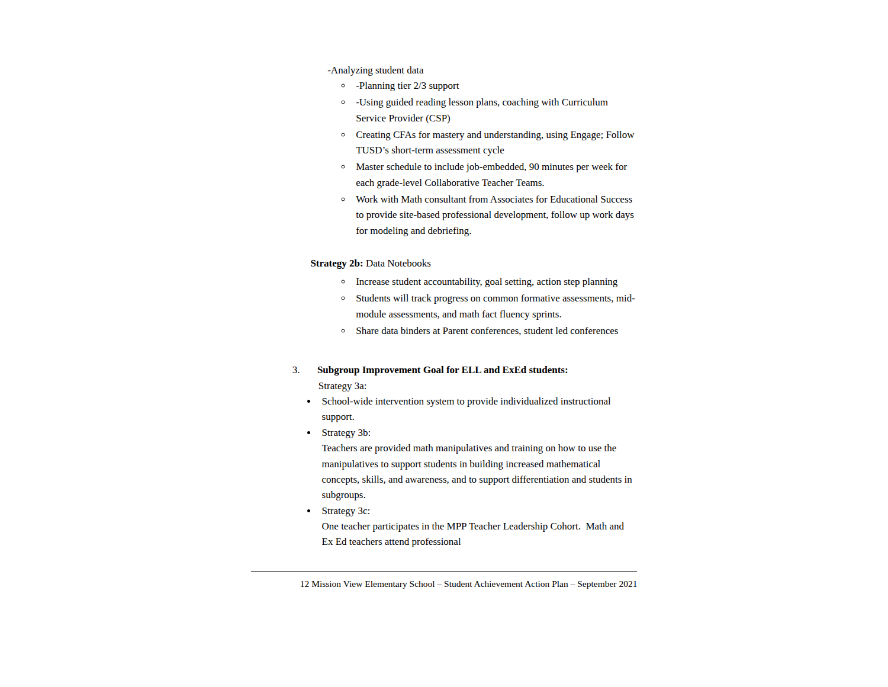-Analyzing student data
-Planning tier 2/3 support
-Using guided reading lesson plans, coaching with Curriculum Service Provider (CSP)
Creating CFAs for mastery and understanding, using Engage; Follow TUSD’s short-term assessment cycle
Master schedule to include job-embedded, 90 minutes per week for each grade-level Collaborative Teacher Teams.
Work with Math consultant from Associates for Educational Success to provide site-based professional development, follow up work days for modeling and debriefing.
Strategy 2b: Data Notebooks
Increase student accountability, goal setting, action step planning
Students will track progress on common formative assessments, mid-module assessments, and math fact fluency sprints.
Share data binders at Parent conferences, student led conferences
3. Subgroup Improvement Goal for ELL and ExEd students:
Strategy 3a:
School-wide intervention system to provide individualized instructional support.
Strategy 3b:
Teachers are provided math manipulatives and training on how to use the manipulatives to support students in building increased mathematical concepts, skills, and awareness, and to support differentiation and students in subgroups.
Strategy 3c:
One teacher participates in the MPP Teacher Leadership Cohort. Math and Ex Ed teachers attend professional
12 Mission View Elementary School – Student Achievement Action Plan – September 2021